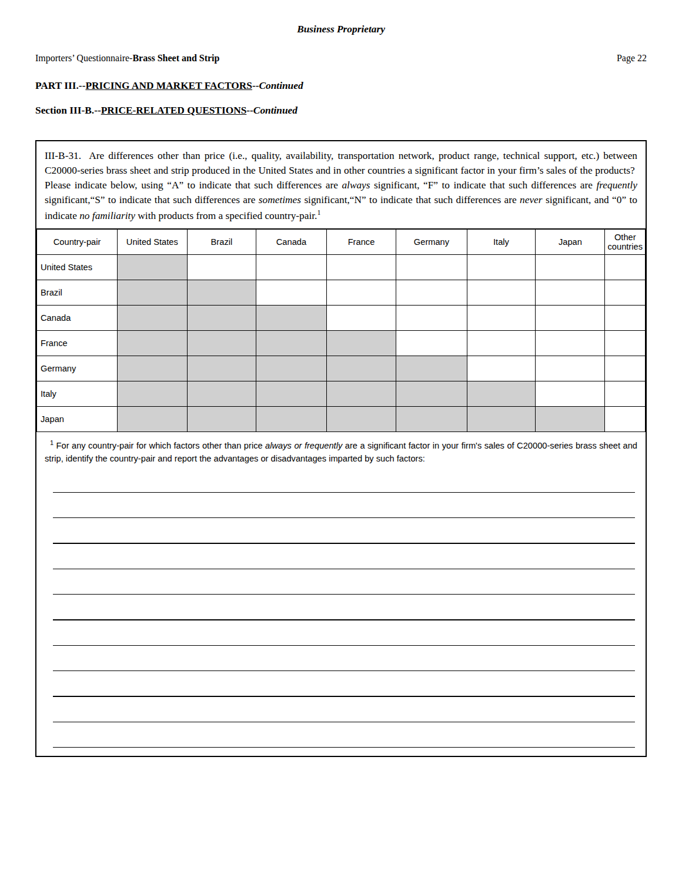Business Proprietary
Importers’ Questionnaire-Brass Sheet and Strip
Page 22
PART III.--PRICING AND MARKET FACTORS--Continued
Section III-B.--PRICE-RELATED QUESTIONS--Continued
III-B-31. Are differences other than price (i.e., quality, availability, transportation network, product range, technical support, etc.) between C20000-series brass sheet and strip produced in the United States and in other countries a significant factor in your firm’s sales of the products? Please indicate below, using “A” to indicate that such differences are always significant, “F” to indicate that such differences are frequently significant,“S” to indicate that such differences are sometimes significant,“N” to indicate that such differences are never significant, and “0” to indicate no familiarity with products from a specified country-pair.1
| Country-pair | United States | Brazil | Canada | France | Germany | Italy | Japan | Other countries |
| --- | --- | --- | --- | --- | --- | --- | --- | --- |
| United States | | | | | | | | |
| Brazil | | | | | | | | |
| Canada | | | | | | | | |
| France | | | | | | | | |
| Germany | | | | | | | | |
| Italy | | | | | | | | |
| Japan | | | | | | | | |
1 For any country-pair for which factors other than price always or frequently are a significant factor in your firm's sales of C20000-series brass sheet and strip, identify the country-pair and report the advantages or disadvantages imparted by such factors: